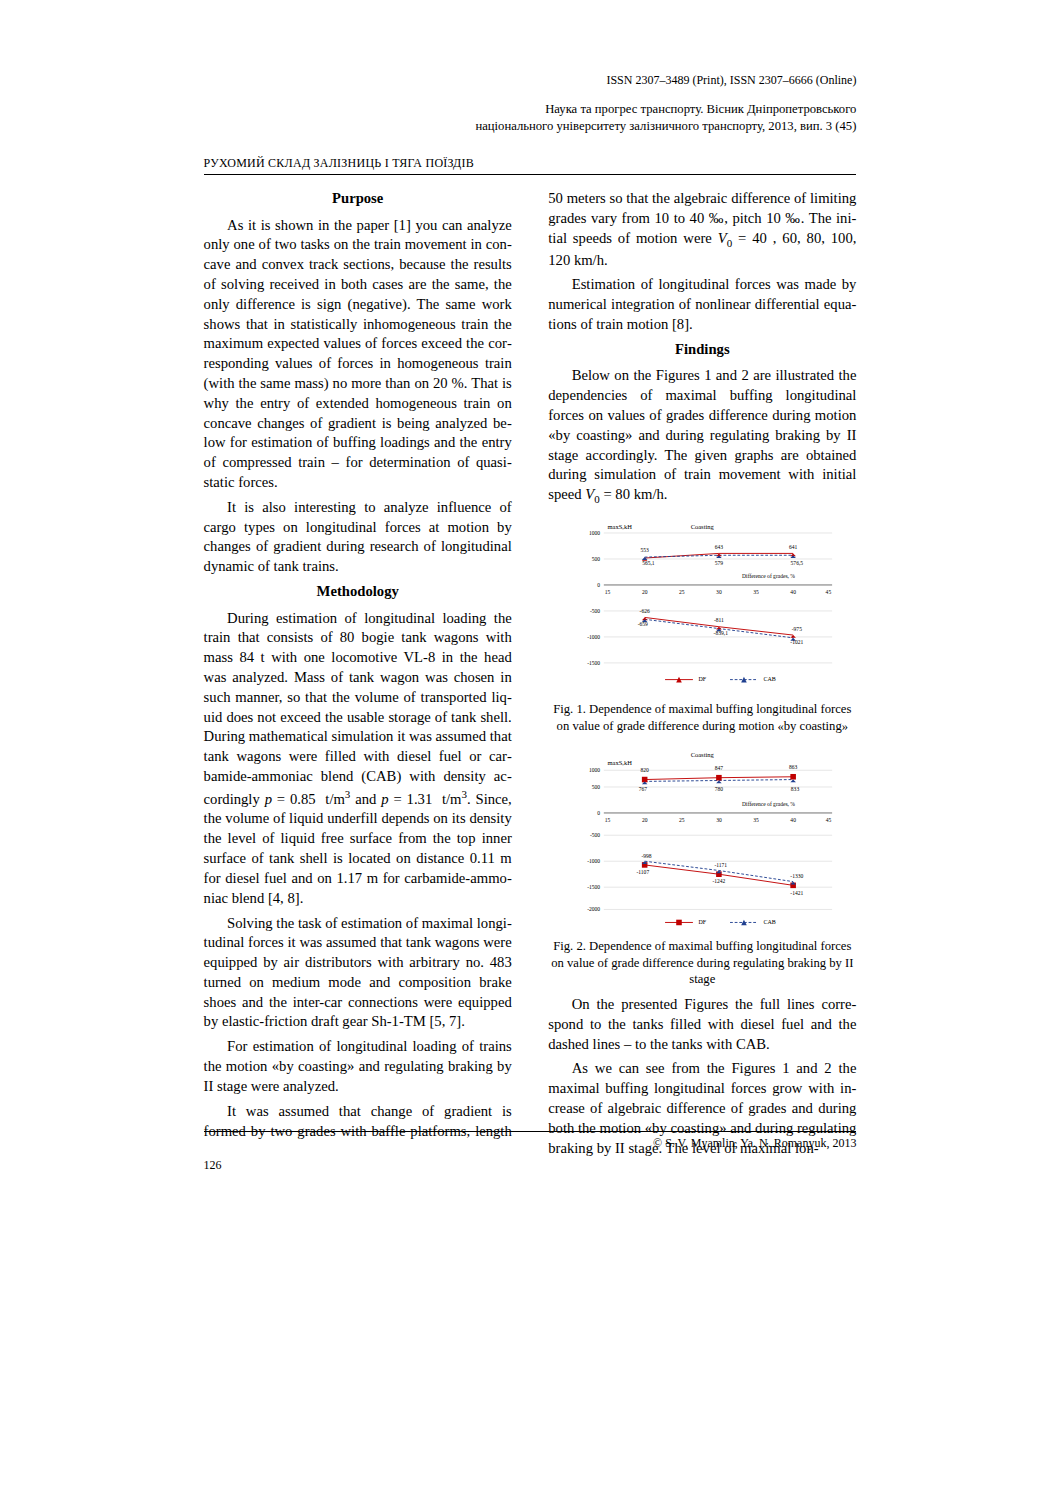ISSN 2307–3489 (Print), ISSN 2307–6666 (Online)
Наука та прогрес транспорту. Вісник Дніпропетровського
національного університету залізничного транспорту, 2013, вип. 3 (45)
РУХОМИЙ СКЛАД ЗАЛІЗНИЦЬ І ТЯГА ПОЇЗДІВ
Purpose
As it is shown in the paper [1] you can analyze only one of two tasks on the train movement in concave and convex track sections, because the results of solving received in both cases are the same, the only difference is sign (negative). The same work shows that in statistically inhomogeneous train the maximum expected values of forces exceed the corresponding values of forces in homogeneous train (with the same mass) no more than on 20 %. That is why the entry of extended homogeneous train on concave changes of gradient is being analyzed below for estimation of buffing loadings and the entry of compressed train – for determination of quasi-static forces.
It is also interesting to analyze influence of cargo types on longitudinal forces at motion by changes of gradient during research of longitudinal dynamic of tank trains.
Methodology
During estimation of longitudinal loading the train that consists of 80 bogie tank wagons with mass 84 t with one locomotive VL-8 in the head was analyzed. Mass of tank wagon was chosen in such manner, so that the volume of transported liquid does not exceed the usable storage of tank shell. During mathematical simulation it was assumed that tank wagons were filled with diesel fuel or carbamide-ammoniac blend (CAB) with density accordingly p = 0.85 t/m3 and p = 1.31 t/m3. Since, the volume of liquid underfill depends on its density the level of liquid free surface from the top inner surface of tank shell is located on distance 0.11 m for diesel fuel and on 1.17 m for carbamide-ammoniac blend [4, 8].
Solving the task of estimation of maximal longitudinal forces it was assumed that tank wagons were equipped by air distributors with arbitrary no. 483 turned on medium mode and composition brake shoes and the inter-car connections were equipped by elastic-friction draft gear Sh-1-TM [5, 7].
For estimation of longitudinal loading of trains the motion «by coasting» and regulating braking by II stage were analyzed.
It was assumed that change of gradient is formed by two grades with baffle platforms, length 50 meters so that the algebraic difference of limiting grades vary from 10 to 40 ‰, pitch 10 ‰. The initial speeds of motion were V0 = 40 , 60, 80, 100, 120 km/h.
Estimation of longitudinal forces was made by numerical integration of nonlinear differential equations of train motion [8].
Findings
Below on the Figures 1 and 2 are illustrated the dependencies of maximal buffing longitudinal forces on values of grades difference during motion «by coasting» and during regulating braking by II stage accordingly. The given graphs are obtained during simulation of train movement with initial speed V0 = 80 km/h.
Coasting maxS,kH 1000 500 0 -500 -1000 -1500 15 20 25 30 35 40 45 Difference of grades, % 553 643 641 565,1 579 576,5 -626 -811 -975 -659 -839,1 -1021 DF CAB
Fig. 1. Dependence of maximal buffing longitudinal forces on value of grade difference during motion «by coasting»
Coasting maxS,kH 1000 500 0 -500 -1000 -1500 -2000 15 20 25 30 35 40 45 Difference of grades, % 820 847 863 767 780 833 -998 -1171 -1330 -1107 -1242 -1421 DF CAB
Fig. 2. Dependence of maximal buffing longitudinal forces on value of grade difference during regulating braking by II stage
On the presented Figures the full lines correspond to the tanks filled with diesel fuel and the dashed lines – to the tanks with CAB.
As we can see from the Figures 1 and 2 the maximal buffing longitudinal forces grow with increase of algebraic difference of grades and during both the motion «by coasting» and during regulating braking by II stage. The level of maximal lon-
© S. V. Myamlin, Ya. N. Romanyuk, 2013
126